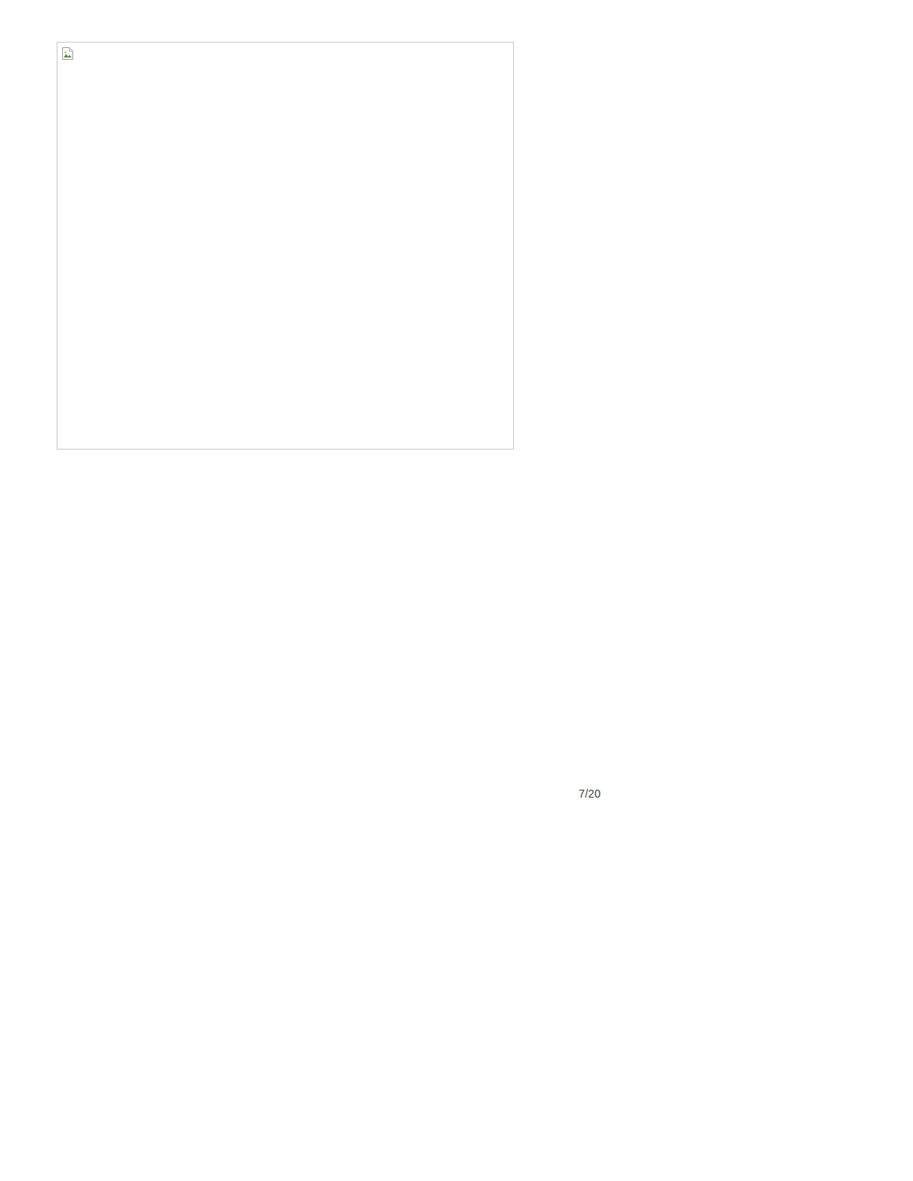7/20